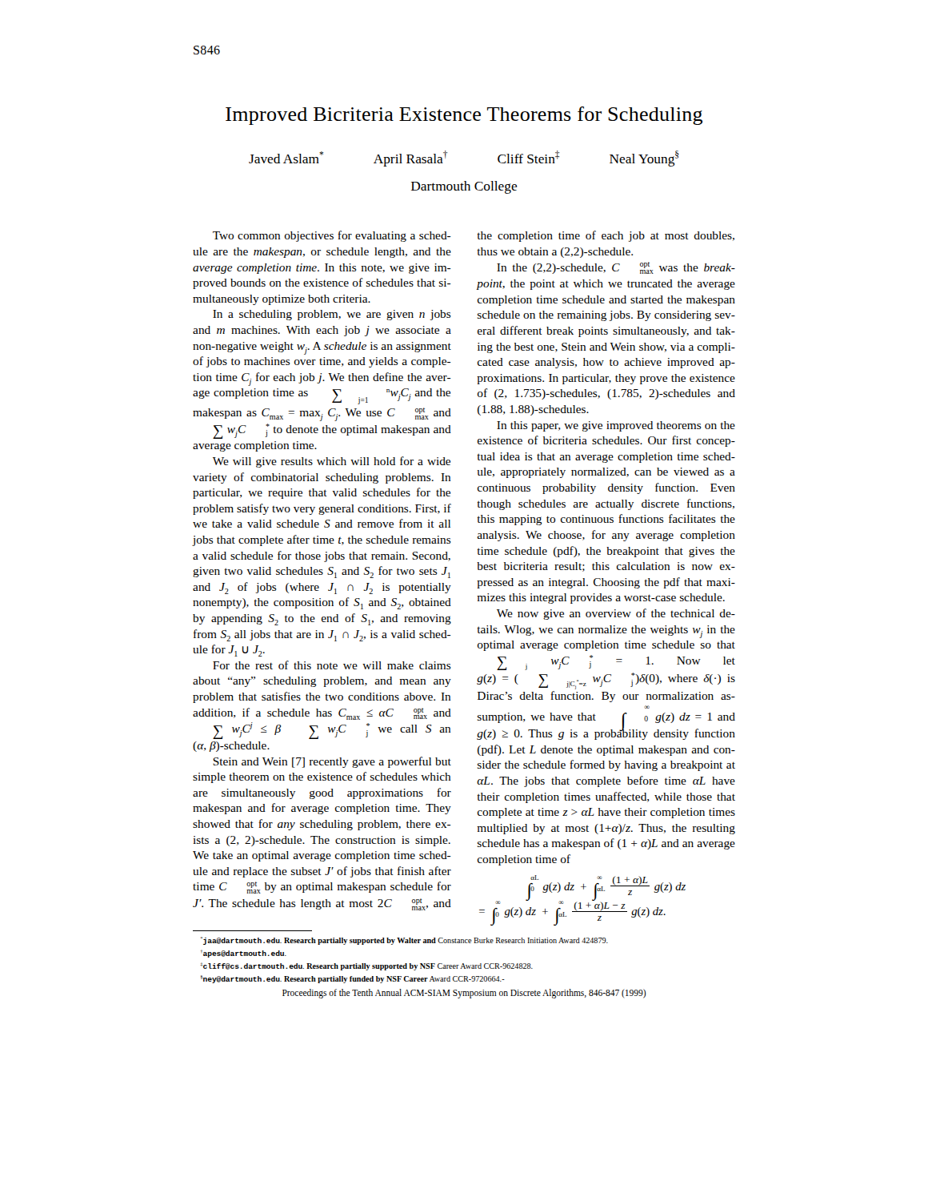S846
Improved Bicriteria Existence Theorems for Scheduling
Javed Aslam* April Rasala† Cliff Stein‡ Neal Young§
Dartmouth College
Two common objectives for evaluating a schedule are the makespan, or schedule length, and the average completion time. In this note, we give improved bounds on the existence of schedules that simultaneously optimize both criteria.
In a scheduling problem, we are given n jobs and m machines. With each job j we associate a non-negative weight wj. A schedule is an assignment of jobs to machines over time, and yields a completion time Cj for each job j. We then define the average completion time as ∑j=1 nwjCj and the makespan as Cmax = maxj Cj. We use Copt max and ∑ wjC*j to denote the optimal makespan and average completion time.
We will give results which will hold for a wide variety of combinatorial scheduling problems. In particular, we require that valid schedules for the problem satisfy two very general conditions. First, if we take a valid schedule S and remove from it all jobs that complete after time t, the schedule remains a valid schedule for those jobs that remain. Second, given two valid schedules S1 and S2 for two sets J1 and J2 of jobs (where J1 ∩ J2 is potentially nonempty), the composition of S1 and S2, obtained by appending S2 to the end of S1, and removing from S2 all jobs that are in J1 ∩ J2, is a valid schedule for J1 ∪ J2.
For the rest of this note we will make claims about “any” scheduling problem, and mean any problem that satisfies the two conditions above. In addition, if a schedule has Cmax ≤ αC opt max and ∑ wjCj ≤ β ∑ wjC*j we call S an (α, β)-schedule.
Stein and Wein [7] recently gave a powerful but simple theorem on the existence of schedules which are simultaneously good approximations for makespan and for average completion time. They showed that for any scheduling problem, there exists a (2, 2)-schedule. The construction is simple. We take an optimal average completion time schedule and replace the subset J′ of jobs that finish after time Copt max by an optimal makespan schedule for J′. The schedule has length at most 2Copt max, and the completion time of each job at most doubles, thus we obtain a (2,2)-schedule.
In the (2,2)-schedule, Copt max was the break-point, the point at which we truncated the average completion time schedule and started the makespan schedule on the remaining jobs. By considering several different break points simultaneously, and taking the best one, Stein and Wein show, via a complicated case analysis, how to achieve improved approximations. In particular, they prove the existence of (2, 1.735)-schedules, (1.785, 2)-schedules and (1.88, 1.88)-schedules.
In this paper, we give improved theorems on the existence of bicriteria schedules. Our first conceptual idea is that an average completion time schedule, appropriately normalized, can be viewed as a continuous probability density function. Even though schedules are actually discrete functions, this mapping to continuous functions facilitates the analysis. We choose, for any average completion time schedule (pdf), the breakpoint that gives the best bicriteria result; this calculation is now expressed as an integral. Choosing the pdf that maximizes this integral provides a worst-case schedule.
We now give an overview of the technical details. Wlog, we can normalize the weights wj in the optimal average completion time schedule so that ∑j wjC*j = 1. Now let g(z) = (∑j|Cj*=z wjC*j)δ(0), where δ(·) is Dirac’s delta function. By our normalization assumption, we have that ∫∞0 g(z) dz = 1 and g(z) ≥ 0. Thus g is a probability density function (pdf). Let L denote the optimal makespan and consider the schedule formed by having a breakpoint at αL. The jobs that complete before time αL have their completion times unaffected, while those that complete at time z > αL have their completion times multiplied by at most (1+α)/z. Thus, the resulting schedule has a makespan of (1 + α)L and an average completion time of
∫αL 0 g(z) dz + ∫∞αL (1 + α)L z g(z) dz = ∫∞0 g(z) dz + ∫∞αL (1 + α)L − z z g(z) dz.
*jaa@dartmouth.edu. Research partially supported by Walter and Constance Burke Research Initiation Award 424879.
†apes@dartmouth.edu.
‡cliff@cs.dartmouth.edu. Research partially supported by NSF Career Award CCR-9624828.
§ney@dartmouth.edu. Research partially funded by NSF Career Award CCR-9720664.-
Proceedings of the Tenth Annual ACM-SIAM Symposium on Discrete Algorithms, 846-847 (1999)